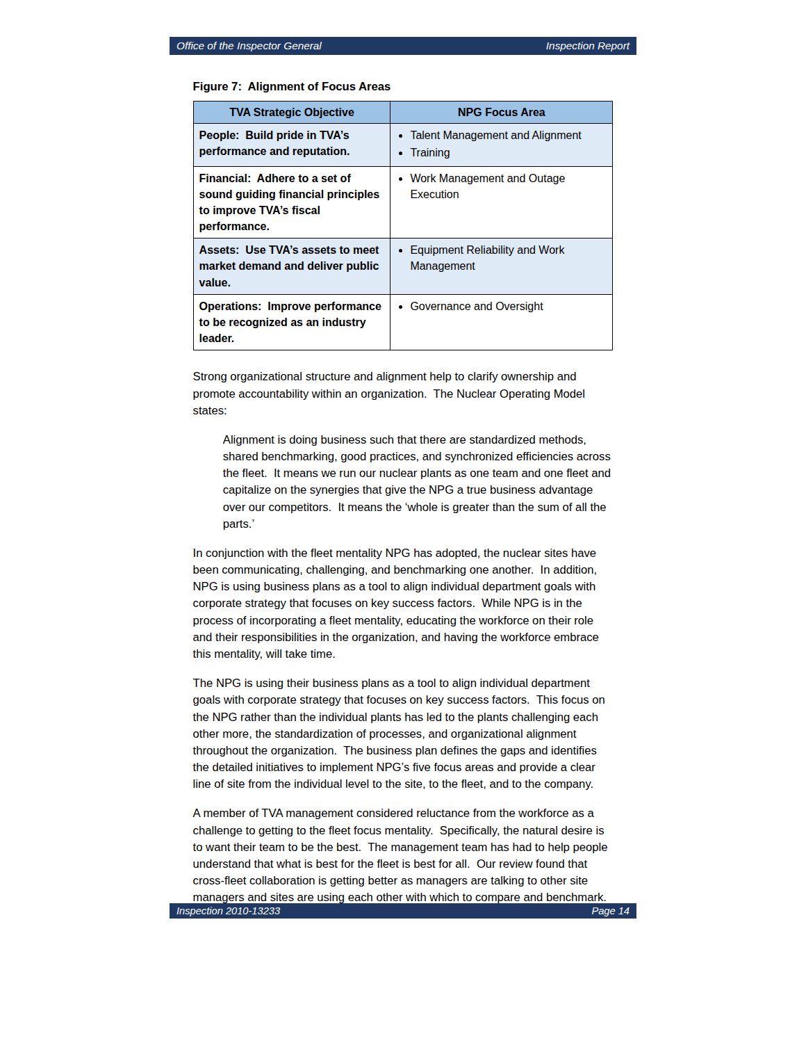Office of the Inspector General Inspection Report
Figure 7: Alignment of Focus Areas
| TVA Strategic Objective | NPG Focus Area |
| --- | --- |
| People: Build pride in TVA’s performance and reputation. | Talent Management and Alignment Training |
| Financial: Adhere to a set of sound guiding financial principles to improve TVA’s fiscal performance. | Work Management and Outage Execution |
| Assets: Use TVA’s assets to meet market demand and deliver public value. | Equipment Reliability and Work Management |
| Operations: Improve performance to be recognized as an industry leader. | Governance and Oversight |
Strong organizational structure and alignment help to clarify ownership and promote accountability within an organization. The Nuclear Operating Model states:
Alignment is doing business such that there are standardized methods, shared benchmarking, good practices, and synchronized efficiencies across the fleet. It means we run our nuclear plants as one team and one fleet and capitalize on the synergies that give the NPG a true business advantage over our competitors. It means the ‘whole is greater than the sum of all the parts.’
In conjunction with the fleet mentality NPG has adopted, the nuclear sites have been communicating, challenging, and benchmarking one another. In addition, NPG is using business plans as a tool to align individual department goals with corporate strategy that focuses on key success factors. While NPG is in the process of incorporating a fleet mentality, educating the workforce on their role and their responsibilities in the organization, and having the workforce embrace this mentality, will take time.
The NPG is using their business plans as a tool to align individual department goals with corporate strategy that focuses on key success factors. This focus on the NPG rather than the individual plants has led to the plants challenging each other more, the standardization of processes, and organizational alignment throughout the organization. The business plan defines the gaps and identifies the detailed initiatives to implement NPG’s five focus areas and provide a clear line of site from the individual level to the site, to the fleet, and to the company.
A member of TVA management considered reluctance from the workforce as a challenge to getting to the fleet focus mentality. Specifically, the natural desire is to want their team to be the best. The management team has had to help people understand that what is best for the fleet is best for all. Our review found that cross-fleet collaboration is getting better as managers are talking to other site managers and sites are using each other with which to compare and benchmark.
Inspection 2010-13233 Page 14